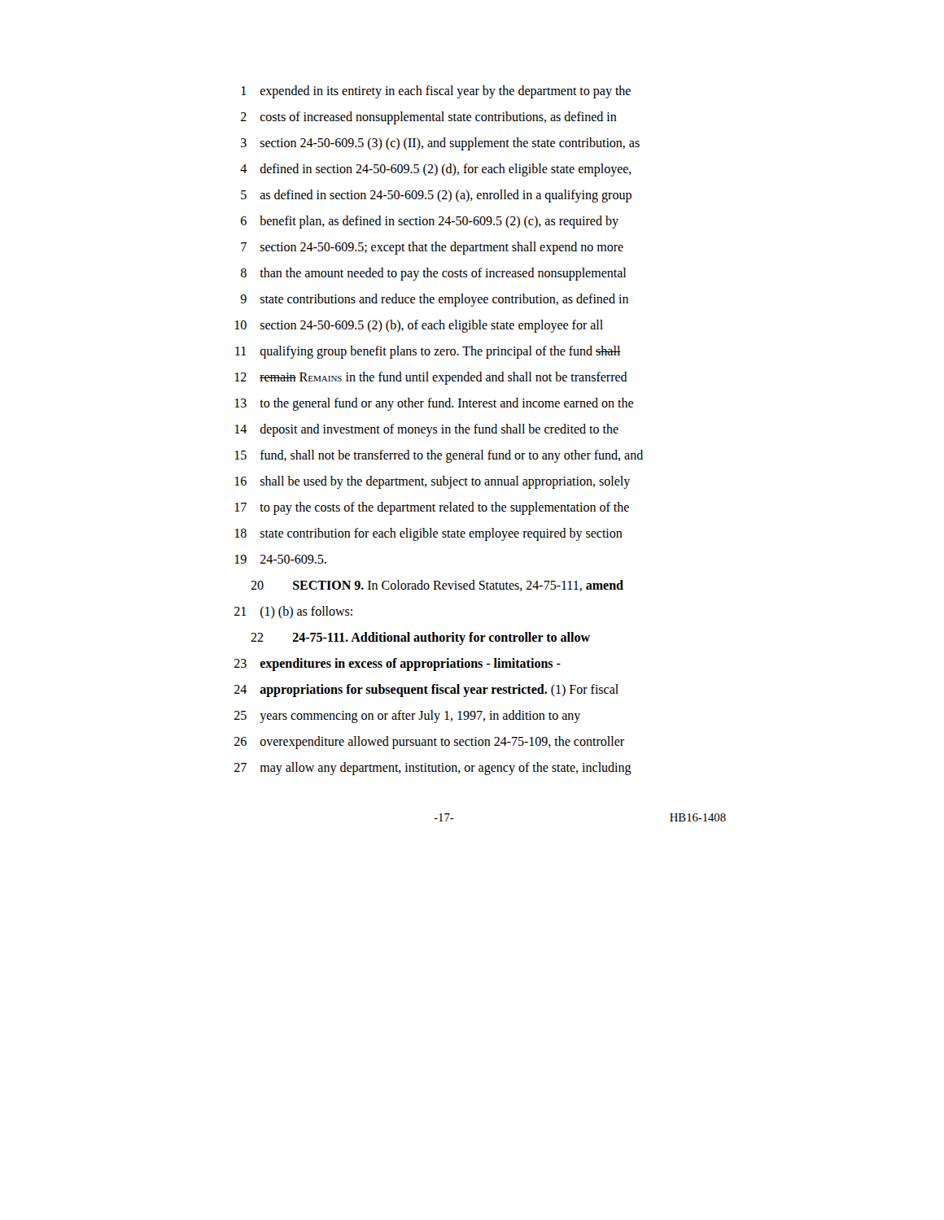expended in its entirety in each fiscal year by the department to pay the
costs of increased nonsupplemental state contributions, as defined in
section 24-50-609.5 (3) (c) (II), and supplement the state contribution, as
defined in section 24-50-609.5 (2) (d), for each eligible state employee,
as defined in section 24-50-609.5 (2) (a), enrolled in a qualifying group
benefit plan, as defined in section 24-50-609.5 (2) (c), as required by
section 24-50-609.5; except that the department shall expend no more
than the amount needed to pay the costs of increased nonsupplemental
state contributions and reduce the employee contribution, as defined in
section 24-50-609.5 (2) (b), of each eligible state employee for all
qualifying group benefit plans to zero. The principal of the fund shall
remain Remains in the fund until expended and shall not be transferred
to the general fund or any other fund. Interest and income earned on the
deposit and investment of moneys in the fund shall be credited to the
fund, shall not be transferred to the general fund or to any other fund, and
shall be used by the department, subject to annual appropriation, solely
to pay the costs of the department related to the supplementation of the
state contribution for each eligible state employee required by section
24-50-609.5.
SECTION 9. In Colorado Revised Statutes, 24-75-111, amend
(1) (b) as follows:
24-75-111. Additional authority for controller to allow
expenditures in excess of appropriations - limitations -
appropriations for subsequent fiscal year restricted. (1) For fiscal
years commencing on or after July 1, 1997, in addition to any
overexpenditure allowed pursuant to section 24-75-109, the controller
may allow any department, institution, or agency of the state, including
HB16-1408 -17-